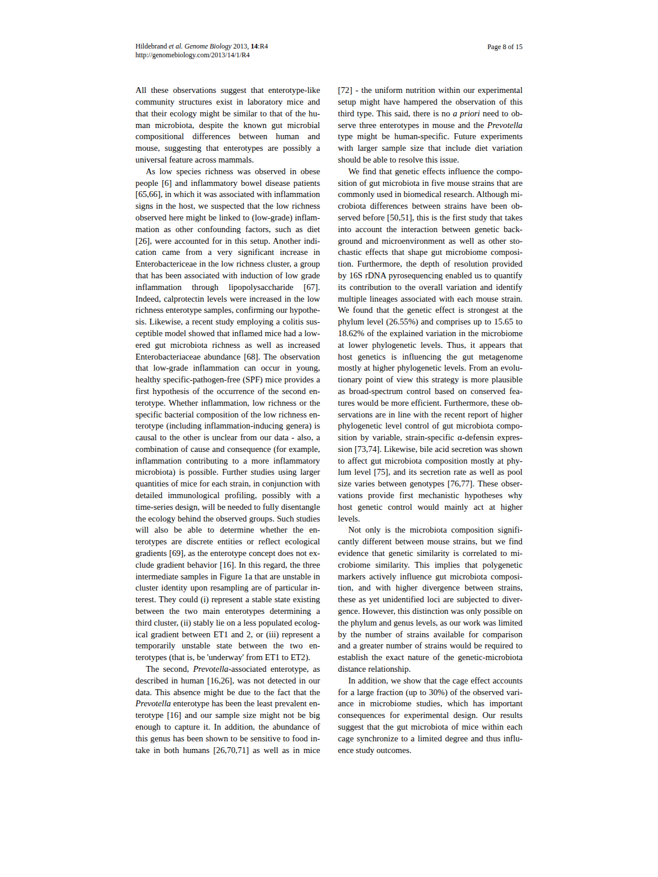Hildebrand et al. Genome Biology 2013, 14:R4 http://genomebiology.com/2013/14/1/R4
Page 8 of 15
All these observations suggest that enterotype-like community structures exist in laboratory mice and that their ecology might be similar to that of the human microbiota, despite the known gut microbial compositional differences between human and mouse, suggesting that enterotypes are possibly a universal feature across mammals.
As low species richness was observed in obese people [6] and inflammatory bowel disease patients [65,66], in which it was associated with inflammation signs in the host, we suspected that the low richness observed here might be linked to (low-grade) inflammation as other confounding factors, such as diet [26], were accounted for in this setup. Another indication came from a very significant increase in Enterobactericeae in the low richness cluster, a group that has been associated with induction of low grade inflammation through lipopolysaccharide [67]. Indeed, calprotectin levels were increased in the low richness enterotype samples, confirming our hypothesis. Likewise, a recent study employing a colitis susceptible model showed that inflamed mice had a lowered gut microbiota richness as well as increased Enterobacteriaceae abundance [68]. The observation that low-grade inflammation can occur in young, healthy specific-pathogen-free (SPF) mice provides a first hypothesis of the occurrence of the second enterotype. Whether inflammation, low richness or the specific bacterial composition of the low richness enterotype (including inflammation-inducing genera) is causal to the other is unclear from our data - also, a combination of cause and consequence (for example, inflammation contributing to a more inflammatory microbiota) is possible. Further studies using larger quantities of mice for each strain, in conjunction with detailed immunological profiling, possibly with a time-series design, will be needed to fully disentangle the ecology behind the observed groups. Such studies will also be able to determine whether the enterotypes are discrete entities or reflect ecological gradients [69], as the enterotype concept does not exclude gradient behavior [16]. In this regard, the three intermediate samples in Figure 1a that are unstable in cluster identity upon resampling are of particular interest. They could (i) represent a stable state existing between the two main enterotypes determining a third cluster, (ii) stably lie on a less populated ecological gradient between ET1 and 2, or (iii) represent a temporarily unstable state between the two enterotypes (that is, be 'underway' from ET1 to ET2).
The second, Prevotella-associated enterotype, as described in human [16,26], was not detected in our data. This absence might be due to the fact that the Prevotella enterotype has been the least prevalent enterotype [16] and our sample size might not be big enough to capture it. In addition, the abundance of this genus has been shown to be sensitive to food intake in both humans [26,70,71] as well as in mice [72] - the uniform nutrition within our experimental setup might have hampered the observation of this third type. This said, there is no a priori need to observe three enterotypes in mouse and the Prevotella type might be human-specific. Future experiments with larger sample size that include diet variation should be able to resolve this issue.
We find that genetic effects influence the composition of gut microbiota in five mouse strains that are commonly used in biomedical research. Although microbiota differences between strains have been observed before [50,51], this is the first study that takes into account the interaction between genetic background and microenvironment as well as other stochastic effects that shape gut microbiome composition. Furthermore, the depth of resolution provided by 16S rDNA pyrosequencing enabled us to quantify its contribution to the overall variation and identify multiple lineages associated with each mouse strain. We found that the genetic effect is strongest at the phylum level (26.55%) and comprises up to 15.65 to 18.62% of the explained variation in the microbiome at lower phylogenetic levels. Thus, it appears that host genetics is influencing the gut metagenome mostly at higher phylogenetic levels. From an evolutionary point of view this strategy is more plausible as broad-spectrum control based on conserved features would be more efficient. Furthermore, these observations are in line with the recent report of higher phylogenetic level control of gut microbiota composition by variable, strain-specific α-defensin expression [73,74]. Likewise, bile acid secretion was shown to affect gut microbiota composition mostly at phylum level [75], and its secretion rate as well as pool size varies between genotypes [76,77]. These observations provide first mechanistic hypotheses why host genetic control would mainly act at higher levels.
Not only is the microbiota composition significantly different between mouse strains, but we find evidence that genetic similarity is correlated to microbiome similarity. This implies that polygenetic markers actively influence gut microbiota composition, and with higher divergence between strains, these as yet unidentified loci are subjected to divergence. However, this distinction was only possible on the phylum and genus levels, as our work was limited by the number of strains available for comparison and a greater number of strains would be required to establish the exact nature of the genetic-microbiota distance relationship.
In addition, we show that the cage effect accounts for a large fraction (up to 30%) of the observed variance in microbiome studies, which has important consequences for experimental design. Our results suggest that the gut microbiota of mice within each cage synchronize to a limited degree and thus influence study outcomes.